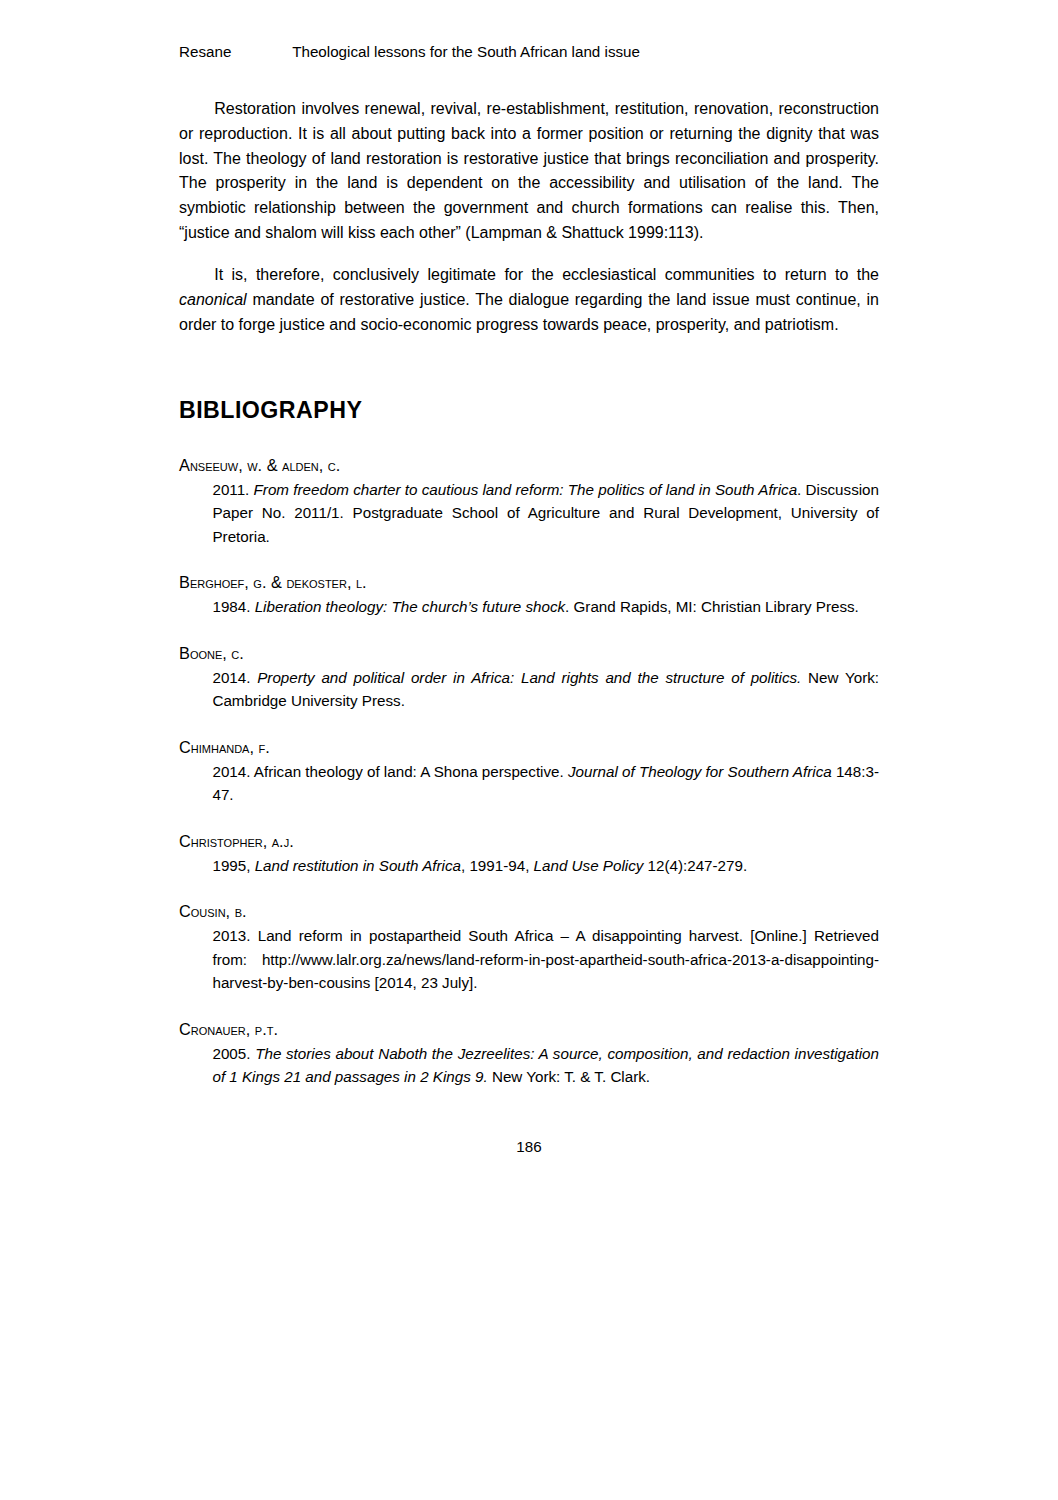Resane Theological lessons for the South African land issue
Restoration involves renewal, revival, re-establishment, restitution, renovation, reconstruction or reproduction. It is all about putting back into a former position or returning the dignity that was lost. The theology of land restoration is restorative justice that brings reconciliation and prosperity. The prosperity in the land is dependent on the accessibility and utilisation of the land. The symbiotic relationship between the government and church formations can realise this. Then, “justice and shalom will kiss each other” (Lampman & Shattuck 1999:113).
It is, therefore, conclusively legitimate for the ecclesiastical communities to return to the canonical mandate of restorative justice. The dialogue regarding the land issue must continue, in order to forge justice and socio-economic progress towards peace, prosperity, and patriotism.
BIBLIOGRAPHY
Anseeuw, W. & Alden, C.
2011. From freedom charter to cautious land reform: The politics of land in South Africa. Discussion Paper No. 2011/1. Postgraduate School of Agriculture and Rural Development, University of Pretoria.
Berghoef, G. & Dekoster, L.
1984. Liberation theology: The church’s future shock. Grand Rapids, MI: Christian Library Press.
Boone, C.
2014. Property and political order in Africa: Land rights and the structure of politics. New York: Cambridge University Press.
Chimhanda, F.
2014. African theology of land: A Shona perspective. Journal of Theology for Southern Africa 148:3-47.
Christopher, A.J.
1995, Land restitution in South Africa, 1991-94, Land Use Policy 12(4):247-279.
Cousin, B.
2013. Land reform in postapartheid South Africa – A disappointing harvest. [Online.] Retrieved from: http://www.lalr.org.za/news/land-reform-in-post-apartheid-south-africa-2013-a-disappointing-harvest-by-ben-cousins [2014, 23 July].
Cronauer, P.T.
2005. The stories about Naboth the Jezreelites: A source, composition, and redaction investigation of 1 Kings 21 and passages in 2 Kings 9. New York: T. & T. Clark.
186